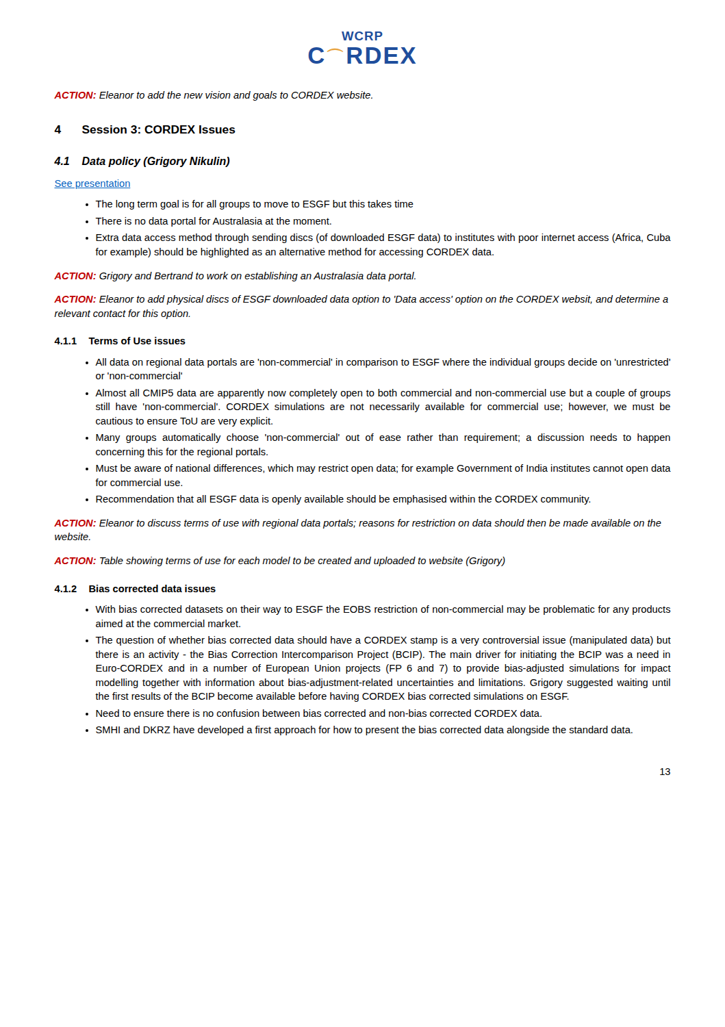WCRP
C⌒RDEX
ACTION: Eleanor to add the new vision and goals to CORDEX website.
4 Session 3: CORDEX Issues
4.1 Data policy (Grigory Nikulin)
See presentation
The long term goal is for all groups to move to ESGF but this takes time
There is no data portal for Australasia at the moment.
Extra data access method through sending discs (of downloaded ESGF data) to institutes with poor internet access (Africa, Cuba for example) should be highlighted as an alternative method for accessing CORDEX data.
ACTION: Grigory and Bertrand to work on establishing an Australasia data portal.
ACTION: Eleanor to add physical discs of ESGF downloaded data option to 'Data access' option on the CORDEX websit, and determine a relevant contact for this option.
4.1.1 Terms of Use issues
All data on regional data portals are 'non-commercial' in comparison to ESGF where the individual groups decide on 'unrestricted' or 'non-commercial'
Almost all CMIP5 data are apparently now completely open to both commercial and non-commercial use but a couple of groups still have 'non-commercial'. CORDEX simulations are not necessarily available for commercial use; however, we must be cautious to ensure ToU are very explicit.
Many groups automatically choose 'non-commercial' out of ease rather than requirement; a discussion needs to happen concerning this for the regional portals.
Must be aware of national differences, which may restrict open data; for example Government of India institutes cannot open data for commercial use.
Recommendation that all ESGF data is openly available should be emphasised within the CORDEX community.
ACTION: Eleanor to discuss terms of use with regional data portals; reasons for restriction on data should then be made available on the website.
ACTION: Table showing terms of use for each model to be created and uploaded to website (Grigory)
4.1.2 Bias corrected data issues
With bias corrected datasets on their way to ESGF the EOBS restriction of non-commercial may be problematic for any products aimed at the commercial market.
The question of whether bias corrected data should have a CORDEX stamp is a very controversial issue (manipulated data) but there is an activity - the Bias Correction Intercomparison Project (BCIP). The main driver for initiating the BCIP was a need in Euro-CORDEX and in a number of European Union projects (FP 6 and 7) to provide bias-adjusted simulations for impact modelling together with information about bias-adjustment-related uncertainties and limitations. Grigory suggested waiting until the first results of the BCIP become available before having CORDEX bias corrected simulations on ESGF.
Need to ensure there is no confusion between bias corrected and non-bias corrected CORDEX data.
SMHI and DKRZ have developed a first approach for how to present the bias corrected data alongside the standard data.
13